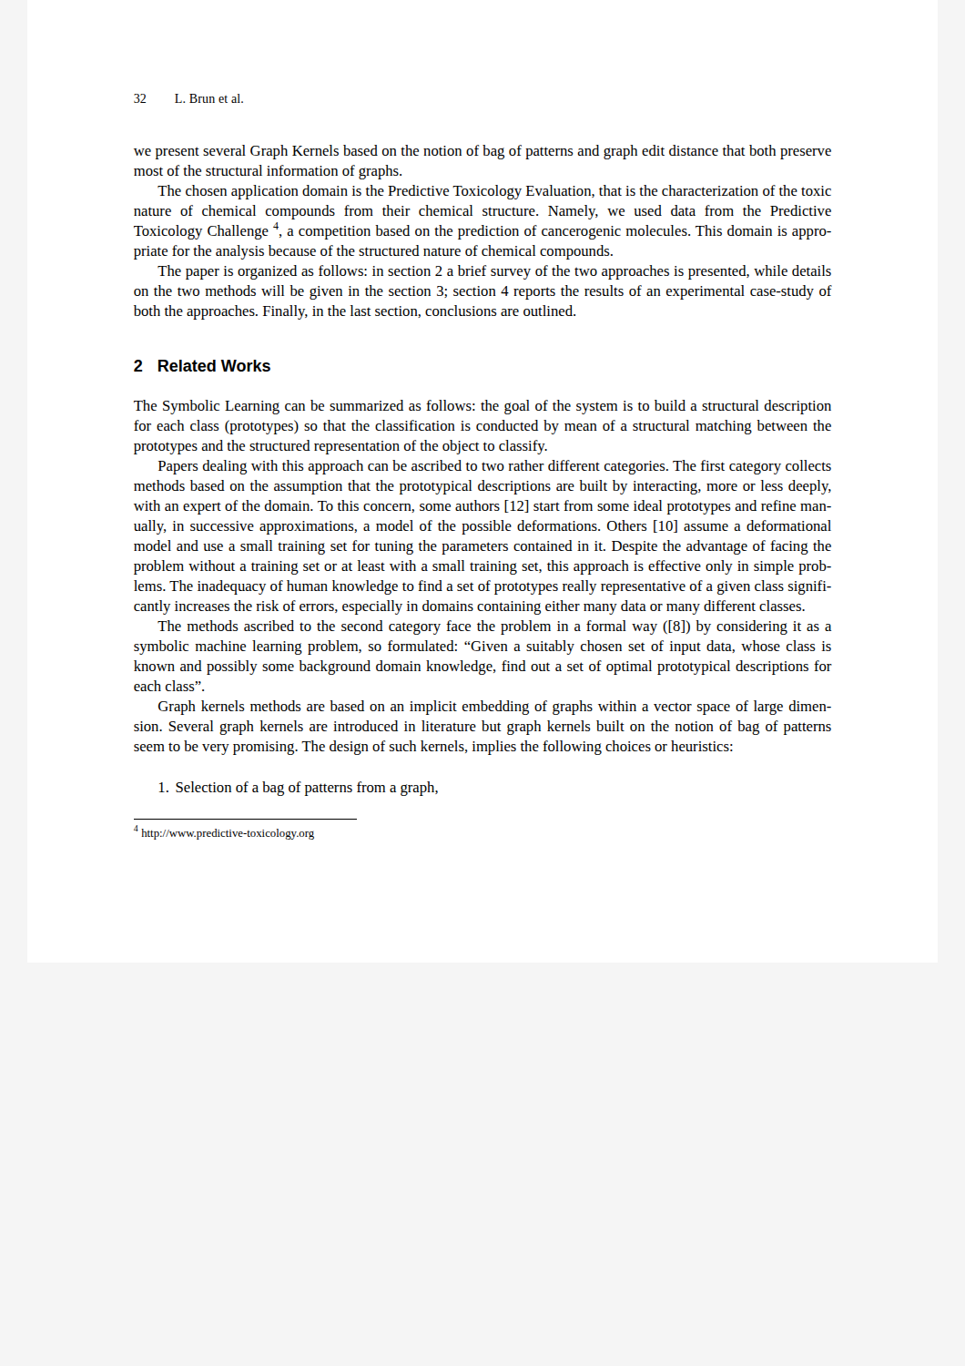32 L. Brun et al.
we present several Graph Kernels based on the notion of bag of patterns and graph edit distance that both preserve most of the structural information of graphs.
The chosen application domain is the Predictive Toxicology Evaluation, that is the characterization of the toxic nature of chemical compounds from their chemical structure. Namely, we used data from the Predictive Toxicology Challenge 4, a competition based on the prediction of cancerogenic molecules. This domain is appropriate for the analysis because of the structured nature of chemical compounds.
The paper is organized as follows: in section 2 a brief survey of the two approaches is presented, while details on the two methods will be given in the section 3; section 4 reports the results of an experimental case-study of both the approaches. Finally, in the last section, conclusions are outlined.
2 Related Works
The Symbolic Learning can be summarized as follows: the goal of the system is to build a structural description for each class (prototypes) so that the classification is conducted by mean of a structural matching between the prototypes and the structured representation of the object to classify.
Papers dealing with this approach can be ascribed to two rather different categories. The first category collects methods based on the assumption that the prototypical descriptions are built by interacting, more or less deeply, with an expert of the domain. To this concern, some authors [12] start from some ideal prototypes and refine manually, in successive approximations, a model of the possible deformations. Others [10] assume a deformational model and use a small training set for tuning the parameters contained in it. Despite the advantage of facing the problem without a training set or at least with a small training set, this approach is effective only in simple problems. The inadequacy of human knowledge to find a set of prototypes really representative of a given class significantly increases the risk of errors, especially in domains containing either many data or many different classes.
The methods ascribed to the second category face the problem in a formal way ([8]) by considering it as a symbolic machine learning problem, so formulated: “Given a suitably chosen set of input data, whose class is known and possibly some background domain knowledge, find out a set of optimal prototypical descriptions for each class”.
Graph kernels methods are based on an implicit embedding of graphs within a vector space of large dimension. Several graph kernels are introduced in literature but graph kernels built on the notion of bag of patterns seem to be very promising. The design of such kernels, implies the following choices or heuristics:
Selection of a bag of patterns from a graph,
4http://www.predictive-toxicology.org